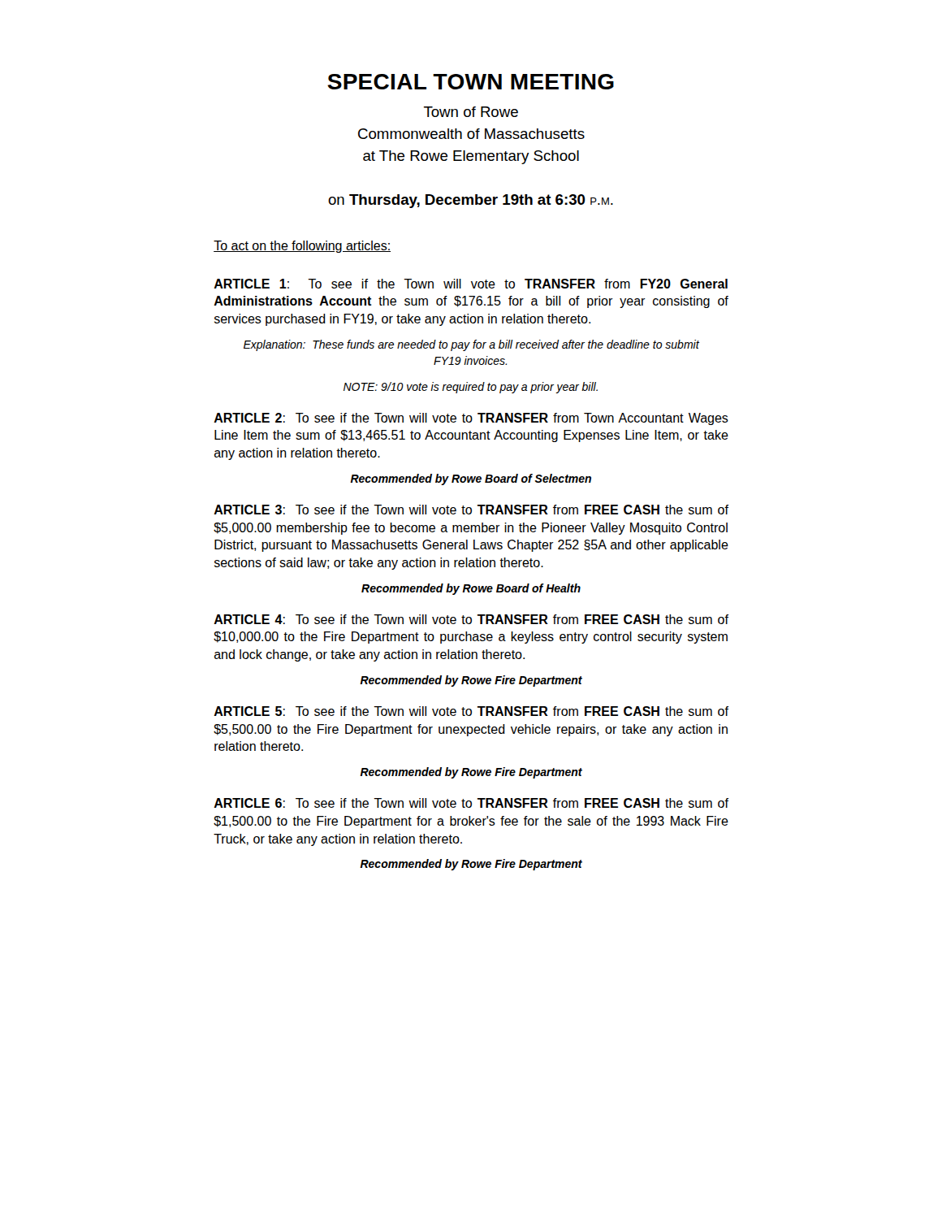SPECIAL TOWN MEETING
Town of Rowe
Commonwealth of Massachusetts
at The Rowe Elementary School
on Thursday, December 19th at 6:30 p.m.
To act on the following articles:
ARTICLE 1: To see if the Town will vote to TRANSFER from FY20 General Administrations Account the sum of $176.15 for a bill of prior year consisting of services purchased in FY19, or take any action in relation thereto.
Explanation: These funds are needed to pay for a bill received after the deadline to submit FY19 invoices.
NOTE: 9/10 vote is required to pay a prior year bill.
ARTICLE 2: To see if the Town will vote to TRANSFER from Town Accountant Wages Line Item the sum of $13,465.51 to Accountant Accounting Expenses Line Item, or take any action in relation thereto.
Recommended by Rowe Board of Selectmen
ARTICLE 3: To see if the Town will vote to TRANSFER from FREE CASH the sum of $5,000.00 membership fee to become a member in the Pioneer Valley Mosquito Control District, pursuant to Massachusetts General Laws Chapter 252 §5A and other applicable sections of said law; or take any action in relation thereto.
Recommended by Rowe Board of Health
ARTICLE 4: To see if the Town will vote to TRANSFER from FREE CASH the sum of $10,000.00 to the Fire Department to purchase a keyless entry control security system and lock change, or take any action in relation thereto.
Recommended by Rowe Fire Department
ARTICLE 5: To see if the Town will vote to TRANSFER from FREE CASH the sum of $5,500.00 to the Fire Department for unexpected vehicle repairs, or take any action in relation thereto.
Recommended by Rowe Fire Department
ARTICLE 6: To see if the Town will vote to TRANSFER from FREE CASH the sum of $1,500.00 to the Fire Department for a broker's fee for the sale of the 1993 Mack Fire Truck, or take any action in relation thereto.
Recommended by Rowe Fire Department